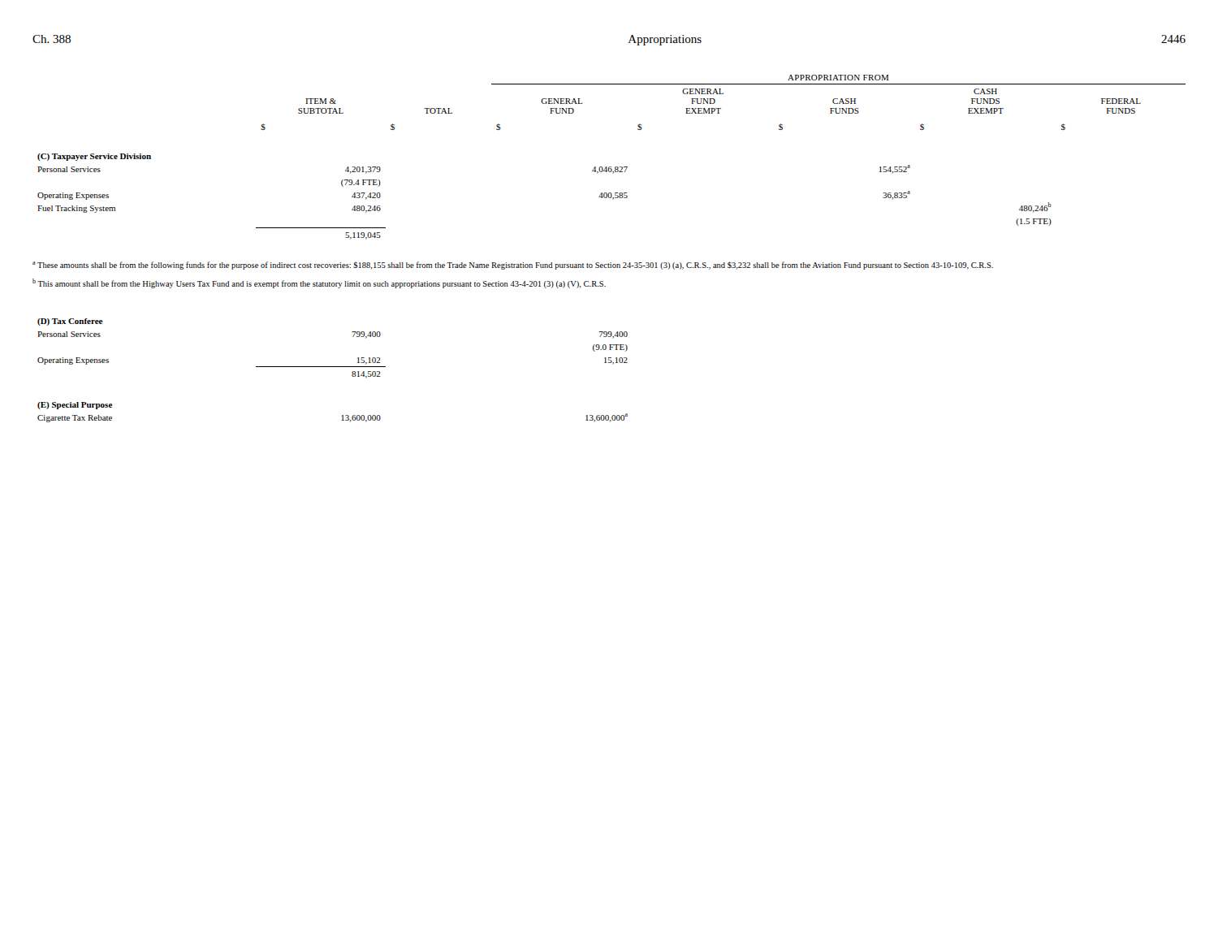Ch. 388
Appropriations
2446
| | | | APPROPRIATION FROM |
| | ITEM & SUBTOTAL | TOTAL | GENERAL FUND | GENERAL FUND EXEMPT | CASH FUNDS | CASH FUNDS EXEMPT | FEDERAL FUNDS |
| | $ | $ | $ | $ | $ | $ | $ |
| (C) Taxpayer Service Division |
| Personal Services | 4,201,379 | | 4,046,827 | | 154,552 a | | |
| | (79.4 FTE) | | | | | | |
| Operating Expenses | 437,420 | | 400,585 | | 36,835 a | | |
| Fuel Tracking System | 480,246 | | | | | 480,246 b | |
| | | | | | | (1.5 FTE) | |
| | 5,119,045 | | | | | | |
a These amounts shall be from the following funds for the purpose of indirect cost recoveries: $188,155 shall be from the Trade Name Registration Fund pursuant to Section 24-35-301 (3) (a), C.R.S., and $3,232 shall be from the Aviation Fund pursuant to Section 43-10-109, C.R.S.
b This amount shall be from the Highway Users Tax Fund and is exempt from the statutory limit on such appropriations pursuant to Section 43-4-201 (3) (a) (V), C.R.S.
| (D) Tax Conferee |
| Personal Services | 799,400 | | 799,400 | | | | |
| | | | (9.0 FTE) | | | | |
| Operating Expenses | 15,102 | | 15,102 | | | | |
| | 814,502 | | | | | | |
| (E) Special Purpose |
| Cigarette Tax Rebate | 13,600,000 | | 13,600,000 a | | | | |